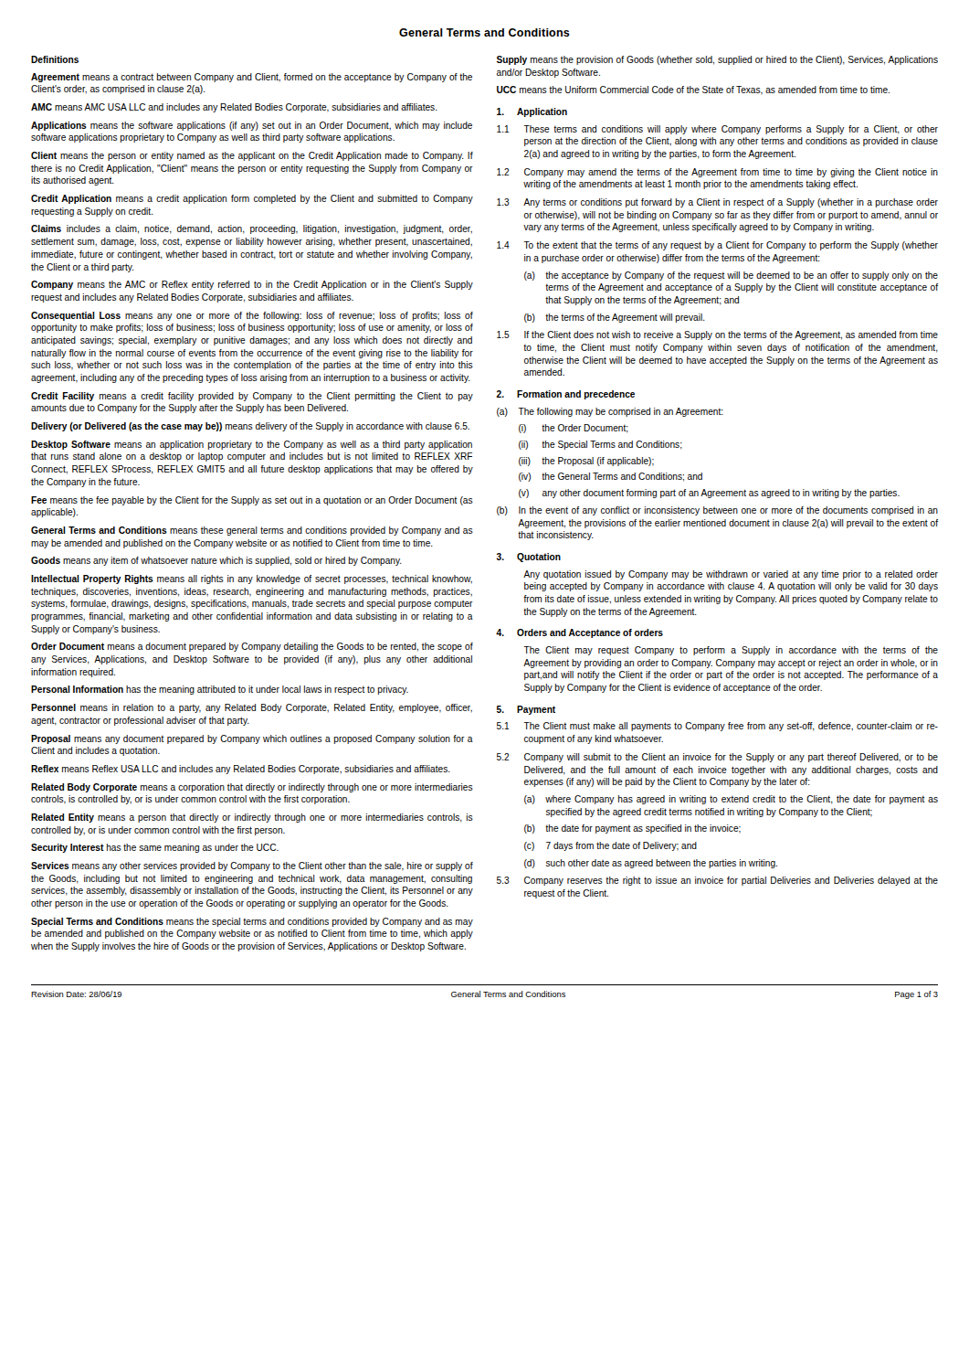General Terms and Conditions
Definitions
Agreement means a contract between Company and Client, formed on the acceptance by Company of the Client's order, as comprised in clause 2(a).
AMC means AMC USA LLC and includes any Related Bodies Corporate, subsidiaries and affiliates.
Applications means the software applications (if any) set out in an Order Document, which may include software applications proprietary to Company as well as third party software applications.
Client means the person or entity named as the applicant on the Credit Application made to Company. If there is no Credit Application, "Client" means the person or entity requesting the Supply from Company or its authorised agent.
Credit Application means a credit application form completed by the Client and submitted to Company requesting a Supply on credit.
Claims includes a claim, notice, demand, action, proceeding, litigation, investigation, judgment, order, settlement sum, damage, loss, cost, expense or liability however arising, whether present, unascertained, immediate, future or contingent, whether based in contract, tort or statute and whether involving Company, the Client or a third party.
Company means the AMC or Reflex entity referred to in the Credit Application or in the Client's Supply request and includes any Related Bodies Corporate, subsidiaries and affiliates.
Consequential Loss means any one or more of the following: loss of revenue; loss of profits; loss of opportunity to make profits; loss of business; loss of business opportunity; loss of use or amenity, or loss of anticipated savings; special, exemplary or punitive damages; and any loss which does not directly and naturally flow in the normal course of events from the occurrence of the event giving rise to the liability for such loss, whether or not such loss was in the contemplation of the parties at the time of entry into this agreement, including any of the preceding types of loss arising from an interruption to a business or activity.
Credit Facility means a credit facility provided by Company to the Client permitting the Client to pay amounts due to Company for the Supply after the Supply has been Delivered.
Delivery (or Delivered (as the case may be)) means delivery of the Supply in accordance with clause 6.5.
Desktop Software means an application proprietary to the Company as well as a third party application that runs stand alone on a desktop or laptop computer and includes but is not limited to REFLEX XRF Connect, REFLEX SProcess, REFLEX GMIT5 and all future desktop applications that may be offered by the Company in the future.
Fee means the fee payable by the Client for the Supply as set out in a quotation or an Order Document (as applicable).
General Terms and Conditions means these general terms and conditions provided by Company and as may be amended and published on the Company website or as notified to Client from time to time.
Goods means any item of whatsoever nature which is supplied, sold or hired by Company.
Intellectual Property Rights means all rights in any knowledge of secret processes, technical knowhow, techniques, discoveries, inventions, ideas, research, engineering and manufacturing methods, practices, systems, formulae, drawings, designs, specifications, manuals, trade secrets and special purpose computer programmes, financial, marketing and other confidential information and data subsisting in or relating to a Supply or Company's business.
Order Document means a document prepared by Company detailing the Goods to be rented, the scope of any Services, Applications, and Desktop Software to be provided (if any), plus any other additional information required.
Personal Information has the meaning attributed to it under local laws in respect to privacy.
Personnel means in relation to a party, any Related Body Corporate, Related Entity, employee, officer, agent, contractor or professional adviser of that party.
Proposal means any document prepared by Company which outlines a proposed Company solution for a Client and includes a quotation.
Reflex means Reflex USA LLC and includes any Related Bodies Corporate, subsidiaries and affiliates.
Related Body Corporate means a corporation that directly or indirectly through one or more intermediaries controls, is controlled by, or is under common control with the first corporation.
Related Entity means a person that directly or indirectly through one or more intermediaries controls, is controlled by, or is under common control with the first person.
Security Interest has the same meaning as under the UCC.
Services means any other services provided by Company to the Client other than the sale, hire or supply of the Goods, including but not limited to engineering and technical work, data management, consulting services, the assembly, disassembly or installation of the Goods, instructing the Client, its Personnel or any other person in the use or operation of the Goods or operating or supplying an operator for the Goods.
Special Terms and Conditions means the special terms and conditions provided by Company and as may be amended and published on the Company website or as notified to Client from time to time, which apply when the Supply involves the hire of Goods or the provision of Services, Applications or Desktop Software.
Supply means the provision of Goods (whether sold, supplied or hired to the Client), Services, Applications and/or Desktop Software.
UCC means the Uniform Commercial Code of the State of Texas, as amended from time to time.
1. Application
1.1 These terms and conditions will apply where Company performs a Supply for a Client, or other person at the direction of the Client, along with any other terms and conditions as provided in clause 2(a) and agreed to in writing by the parties, to form the Agreement.
1.2 Company may amend the terms of the Agreement from time to time by giving the Client notice in writing of the amendments at least 1 month prior to the amendments taking effect.
1.3 Any terms or conditions put forward by a Client in respect of a Supply (whether in a purchase order or otherwise), will not be binding on Company so far as they differ from or purport to amend, annul or vary any terms of the Agreement, unless specifically agreed to by Company in writing.
1.4 To the extent that the terms of any request by a Client for Company to perform the Supply (whether in a purchase order or otherwise) differ from the terms of the Agreement:
(a) the acceptance by Company of the request will be deemed to be an offer to supply only on the terms of the Agreement and acceptance of a Supply by the Client will constitute acceptance of that Supply on the terms of the Agreement; and
(b) the terms of the Agreement will prevail.
1.5 If the Client does not wish to receive a Supply on the terms of the Agreement, as amended from time to time, the Client must notify Company within seven days of notification of the amendment, otherwise the Client will be deemed to have accepted the Supply on the terms of the Agreement as amended.
2. Formation and precedence
(a) The following may be comprised in an Agreement:
(i) the Order Document;
(ii) the Special Terms and Conditions;
(iii) the Proposal (if applicable);
(iv) the General Terms and Conditions; and
(v) any other document forming part of an Agreement as agreed to in writing by the parties.
(b) In the event of any conflict or inconsistency between one or more of the documents comprised in an Agreement, the provisions of the earlier mentioned document in clause 2(a) will prevail to the extent of that inconsistency.
3. Quotation
Any quotation issued by Company may be withdrawn or varied at any time prior to a related order being accepted by Company in accordance with clause 4. A quotation will only be valid for 30 days from its date of issue, unless extended in writing by Company. All prices quoted by Company relate to the Supply on the terms of the Agreement.
4. Orders and Acceptance of orders
The Client may request Company to perform a Supply in accordance with the terms of the Agreement by providing an order to Company. Company may accept or reject an order in whole, or in part,and will notify the Client if the order or part of the order is not accepted. The performance of a Supply by Company for the Client is evidence of acceptance of the order.
5. Payment
5.1 The Client must make all payments to Company free from any set-off, defence, counter-claim or re-coupment of any kind whatsoever.
5.2 Company will submit to the Client an invoice for the Supply or any part thereof Delivered, or to be Delivered, and the full amount of each invoice together with any additional charges, costs and expenses (if any) will be paid by the Client to Company by the later of:
(a) where Company has agreed in writing to extend credit to the Client, the date for payment as specified by the agreed credit terms notified in writing by Company to the Client;
(b) the date for payment as specified in the invoice;
(c) 7 days from the date of Delivery; and
(d) such other date as agreed between the parties in writing.
5.3 Company reserves the right to issue an invoice for partial Deliveries and Deliveries delayed at the request of the Client.
Revision Date: 28/06/19
General Terms and Conditions
Page 1 of 3